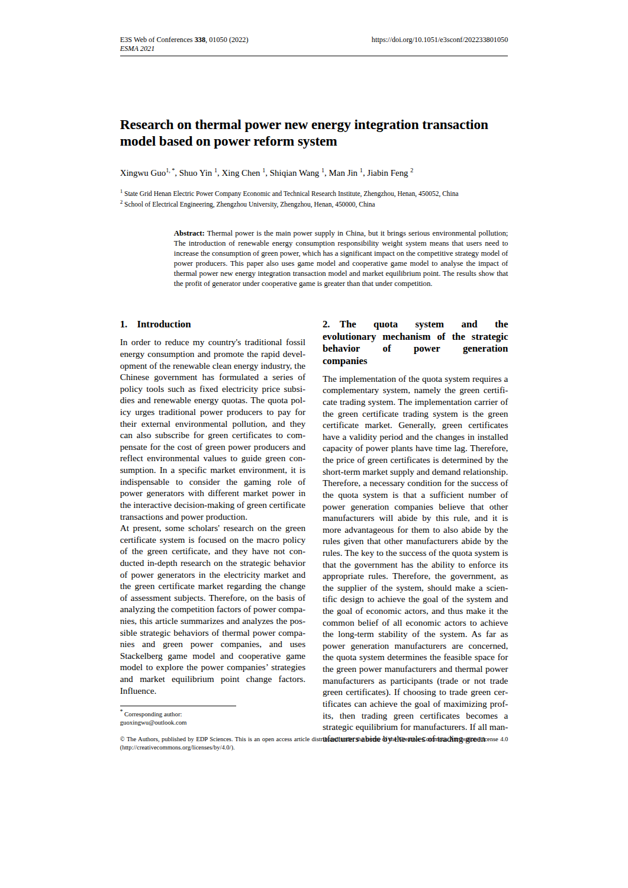E3S Web of Conferences 338, 01050 (2022)
ESMA 2021
https://doi.org/10.1051/e3sconf/202233801050
Research on thermal power new energy integration transaction
model based on power reform system
Xingwu Guo1, *, Shuo Yin 1, Xing Chen 1, Shiqian Wang 1, Man Jin 1, Jiabin Feng 2
1 State Grid Henan Electric Power Company Economic and Technical Research Institute, Zhengzhou, Henan, 450052, China
2 School of Electrical Engineering, Zhengzhou University, Zhengzhou, Henan, 450000, China
Abstract: Thermal power is the main power supply in China, but it brings serious environmental pollution; The introduction of renewable energy consumption responsibility weight system means that users need to increase the consumption of green power, which has a significant impact on the competitive strategy model of power producers. This paper also uses game model and cooperative game model to analyse the impact of thermal power new energy integration transaction model and market equilibrium point. The results show that the profit of generator under cooperative game is greater than that under competition.
1. Introduction
In order to reduce my country's traditional fossil energy consumption and promote the rapid development of the renewable clean energy industry, the Chinese government has formulated a series of policy tools such as fixed electricity price subsidies and renewable energy quotas. The quota policy urges traditional power producers to pay for their external environmental pollution, and they can also subscribe for green certificates to compensate for the cost of green power producers and reflect environmental values to guide green consumption. In a specific market environment, it is indispensable to consider the gaming role of power generators with different market power in the interactive decision-making of green certificate transactions and power production.
At present, some scholars' research on the green certificate system is focused on the macro policy of the green certificate, and they have not conducted in-depth research on the strategic behavior of power generators in the electricity market and the green certificate market regarding the change of assessment subjects. Therefore, on the basis of analyzing the competition factors of power companies, this article summarizes and analyzes the possible strategic behaviors of thermal power companies and green power companies, and uses Stackelberg game model and cooperative game model to explore the power companies’ strategies and market equilibrium point change factors. Influence.
2. The quota system and the evolutionary mechanism of the strategic behavior of power generation companies
The implementation of the quota system requires a complementary system, namely the green certificate trading system. The implementation carrier of the green certificate trading system is the green certificate market. Generally, green certificates have a validity period and the changes in installed capacity of power plants have time lag. Therefore, the price of green certificates is determined by the short-term market supply and demand relationship. Therefore, a necessary condition for the success of the quota system is that a sufficient number of power generation companies believe that other manufacturers will abide by this rule, and it is more advantageous for them to also abide by the rules given that other manufacturers abide by the rules. The key to the success of the quota system is that the government has the ability to enforce its appropriate rules. Therefore, the government, as the supplier of the system, should make a scientific design to achieve the goal of the system and the goal of economic actors, and thus make it the common belief of all economic actors to achieve the long-term stability of the system. As far as power generation manufacturers are concerned, the quota system determines the feasible space for the green power manufacturers and thermal power manufacturers as participants (trade or not trade green certificates). If choosing to trade green certificates can achieve the goal of maximizing profits, then trading green certificates becomes a strategic equilibrium for manufacturers. If all manufacturers abide by the rules of trading green
* Corresponding author: guoxingwu@outlook.com
© The Authors, published by EDP Sciences. This is an open access article distributed under the terms of the Creative Commons Attribution License 4.0 (http://creativecommons.org/licenses/by/4.0/).